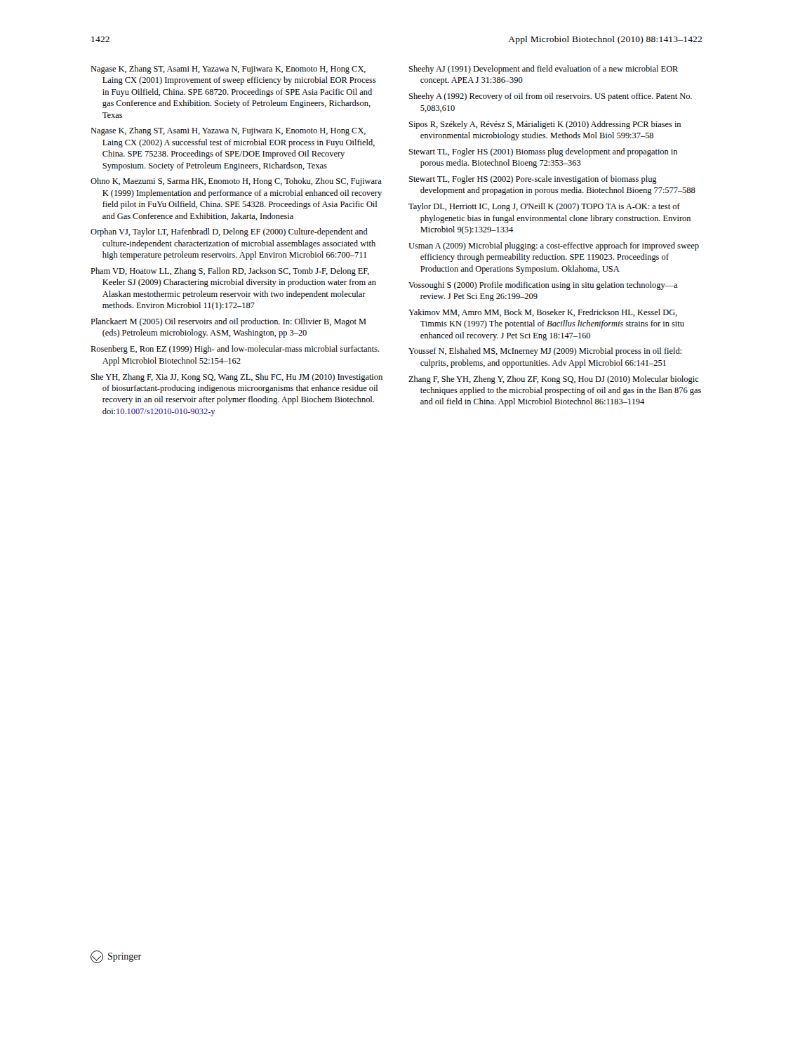1422 Appl Microbiol Biotechnol (2010) 88:1413–1422
Nagase K, Zhang ST, Asami H, Yazawa N, Fujiwara K, Enomoto H, Hong CX, Laing CX (2001) Improvement of sweep efficiency by microbial EOR Process in Fuyu Oilfield, China. SPE 68720. Proceedings of SPE Asia Pacific Oil and gas Conference and Exhibition. Society of Petroleum Engineers, Richardson, Texas
Nagase K, Zhang ST, Asami H, Yazawa N, Fujiwara K, Enomoto H, Hong CX, Laing CX (2002) A successful test of microbial EOR process in Fuyu Oilfield, China. SPE 75238. Proceedings of SPE/DOE Improved Oil Recovery Symposium. Society of Petroleum Engineers, Richardson, Texas
Ohno K, Maezumi S, Sarma HK, Enomoto H, Hong C, Tohoku, Zhou SC, Fujiwara K (1999) Implementation and performance of a microbial enhanced oil recovery field pilot in FuYu Oilfield, China. SPE 54328. Proceedings of Asia Pacific Oil and Gas Conference and Exhibition, Jakarta, Indonesia
Orphan VJ, Taylor LT, Hafenbradl D, Delong EF (2000) Culture-dependent and culture-independent characterization of microbial assemblages associated with high temperature petroleum reservoirs. Appl Environ Microbiol 66:700–711
Pham VD, Hoatow LL, Zhang S, Fallon RD, Jackson SC, Tomb J-F, Delong EF, Keeler SJ (2009) Charactering microbial diversity in production water from an Alaskan mestothermic petroleum reservoir with two independent molecular methods. Environ Microbiol 11(1):172–187
Planckaert M (2005) Oil reservoirs and oil production. In: Ollivier B, Magot M (eds) Petroleum microbiology. ASM, Washington, pp 3–20
Rosenberg E, Ron EZ (1999) High- and low-molecular-mass microbial surfactants. Appl Microbiol Biotechnol 52:154–162
She YH, Zhang F, Xia JJ, Kong SQ, Wang ZL, Shu FC, Hu JM (2010) Investigation of biosurfactant-producing indigenous microorganisms that enhance residue oil recovery in an oil reservoir after polymer flooding. Appl Biochem Biotechnol. doi:10.1007/s12010-010-9032-y
Sheehy AJ (1991) Development and field evaluation of a new microbial EOR concept. APEA J 31:386–390
Sheehy A (1992) Recovery of oil from oil reservoirs. US patent office. Patent No. 5,083,610
Sipos R, Székely A, Révész S, Márialigeti K (2010) Addressing PCR biases in environmental microbiology studies. Methods Mol Biol 599:37–58
Stewart TL, Fogler HS (2001) Biomass plug development and propagation in porous media. Biotechnol Bioeng 72:353–363
Stewart TL, Fogler HS (2002) Pore-scale investigation of biomass plug development and propagation in porous media. Biotechnol Bioeng 77:577–588
Taylor DL, Herriott IC, Long J, O'Neill K (2007) TOPO TA is A-OK: a test of phylogenetic bias in fungal environmental clone library construction. Environ Microbiol 9(5):1329–1334
Usman A (2009) Microbial plugging: a cost-effective approach for improved sweep efficiency through permeability reduction. SPE 119023. Proceedings of Production and Operations Symposium. Oklahoma, USA
Vossoughi S (2000) Profile modification using in situ gelation technology—a review. J Pet Sci Eng 26:199–209
Yakimov MM, Amro MM, Bock M, Boseker K, Fredrickson HL, Kessel DG, Timmis KN (1997) The potential of Bacillus licheniformis strains for in situ enhanced oil recovery. J Pet Sci Eng 18:147–160
Youssef N, Elshahed MS, McInerney MJ (2009) Microbial process in oil field: culprits, problems, and opportunities. Adv Appl Microbiol 66:141–251
Zhang F, She YH, Zheng Y, Zhou ZF, Kong SQ, Hou DJ (2010) Molecular biologic techniques applied to the microbial prospecting of oil and gas in the Ban 876 gas and oil field in China. Appl Microbiol Biotechnol 86:1183–1194
Springer